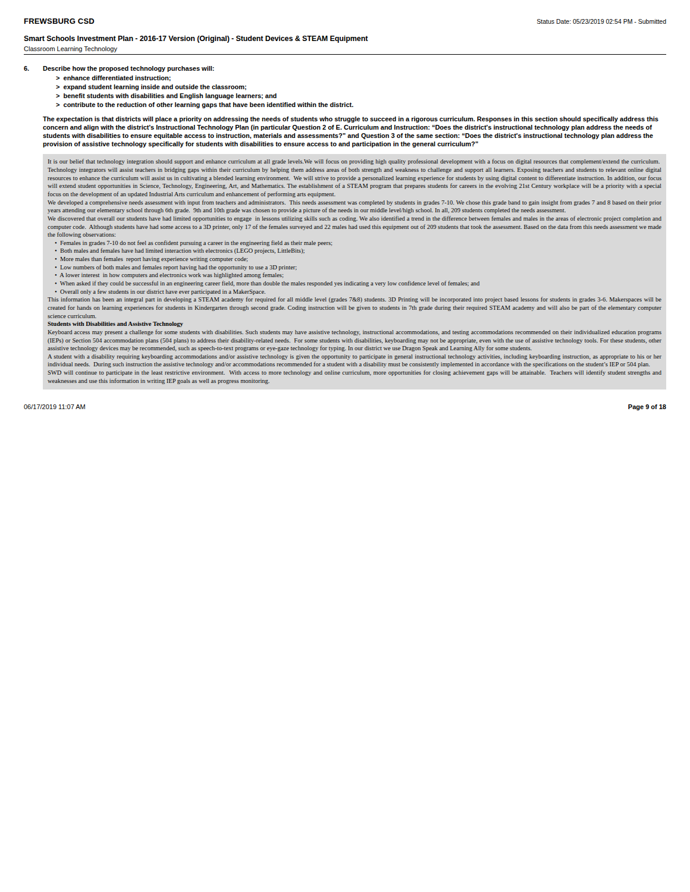FREWSBURG CSD
Status Date: 05/23/2019 02:54 PM - Submitted
Smart Schools Investment Plan - 2016-17 Version (Original) - Student Devices & STEAM Equipment
Classroom Learning Technology
6.
Describe how the proposed technology purchases will:
> enhance differentiated instruction;
> expand student learning inside and outside the classroom;
> benefit students with disabilities and English language learners; and
> contribute to the reduction of other learning gaps that have been identified within the district.
The expectation is that districts will place a priority on addressing the needs of students who struggle to succeed in a rigorous curriculum. Responses in this section should specifically address this concern and align with the district's Instructional Technology Plan (in particular Question 2 of E. Curriculum and Instruction: “Does the district's instructional technology plan address the needs of students with disabilities to ensure equitable access to instruction, materials and assessments?” and Question 3 of the same section: “Does the district's instructional technology plan address the provision of assistive technology specifically for students with disabilities to ensure access to and participation in the general curriculum?”
It is our belief that technology integration should support and enhance curriculum at all grade levels.We will focus on providing high quality professional development with a focus on digital resources that complement/extend the curriculum. Technology integrators will assist teachers in bridging gaps within their curriculum by helping them address areas of both strength and weakness to challenge and support all learners. Exposing teachers and students to relevant online digital resources to enhance the curriculum will assist us in cultivating a blended learning environment. We will strive to provide a personalized learning experience for students by using digital content to differentiate instruction. In addition, our focus will extend student opportunities in Science, Technology, Engineering, Art, and Mathematics. The establishment of a STEAM program that prepares students for careers in the evolving 21st Century workplace will be a priority with a special focus on the development of an updated Industrial Arts curriculum and enhancement of performing arts equipment.
We developed a comprehensive needs assessment with input from teachers and administrators. This needs assessment was completed by students in grades 7-10. We chose this grade band to gain insight from grades 7 and 8 based on their prior years attending our elementary school through 6th grade. 9th and 10th grade was chosen to provide a picture of the needs in our middle level/high school. In all, 209 students completed the needs assessment.
We discovered that overall our students have had limited opportunities to engage in lessons utilizing skills such as coding. We also identified a trend in the difference between females and males in the areas of electronic project completion and computer code. Although students have had some access to a 3D printer, only 17 of the females surveyed and 22 males had used this equipment out of 209 students that took the assessment. Based on the data from this needs assessment we made the following observations:
• Females in grades 7-10 do not feel as confident pursuing a career in the engineering field as their male peers;
• Both males and females have had limited interaction with electronics (LEGO projects, LittleBits);
• More males than females report having experience writing computer code;
• Low numbers of both males and females report having had the opportunity to use a 3D printer;
• A lower interest in how computers and electronics work was highlighted among females;
• When asked if they could be successful in an engineering career field, more than double the males responded yes indicating a very low confidence level of females; and
• Overall only a few students in our district have ever participated in a MakerSpace.
This information has been an integral part in developing a STEAM academy for required for all middle level (grades 7&8) students. 3D Printing will be incorporated into project based lessons for students in grades 3-6. Makerspaces will be created for hands on learning experiences for students in Kindergarten through second grade. Coding instruction will be given to students in 7th grade during their required STEAM academy and will also be part of the elementary computer science curriculum.
Students with Disabilities and Assistive Technology
Keyboard access may present a challenge for some students with disabilities. Such students may have assistive technology, instructional accommodations, and testing accommodations recommended on their individualized education programs (IEPs) or Section 504 accommodation plans (504 plans) to address their disability-related needs. For some students with disabilities, keyboarding may not be appropriate, even with the use of assistive technology tools. For these students, other assistive technology devices may be recommended, such as speech-to-text programs or eye-gaze technology for typing. In our district we use Dragon Speak and Learning Ally for some students.
A student with a disability requiring keyboarding accommodations and/or assistive technology is given the opportunity to participate in general instructional technology activities, including keyboarding instruction, as appropriate to his or her individual needs. During such instruction the assistive technology and/or accommodations recommended for a student with a disability must be consistently implemented in accordance with the specifications on the student’s IEP or 504 plan.
SWD will continue to participate in the least restrictive environment. With access to more technology and online curriculum, more opportunities for closing achievement gaps will be attainable. Teachers will identify student strengths and weaknesses and use this information in writing IEP goals as well as progress monitoring.
06/17/2019 11:07 AM
Page 9 of 18